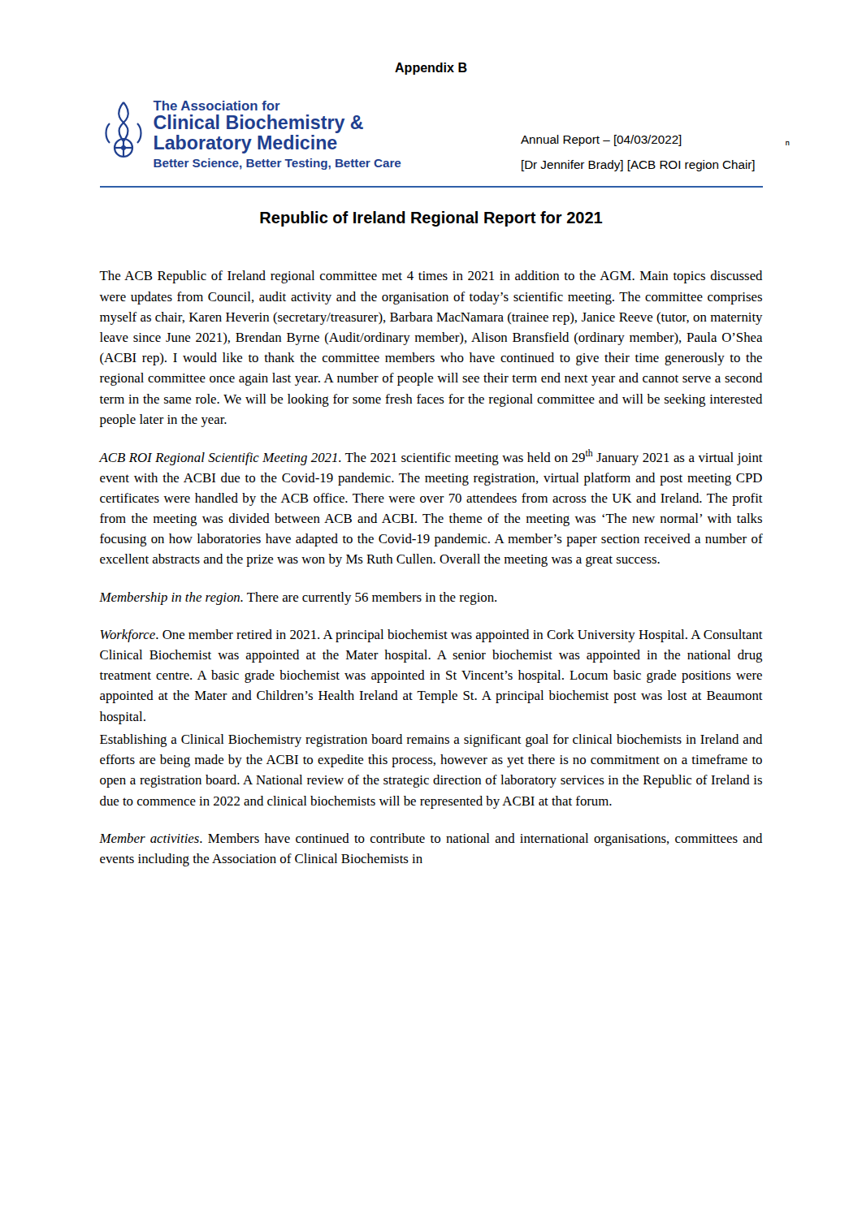Appendix B
The Association for
Clinical Biochemistry &
Laboratory Medicine
Better Science, Better Testing, Better Care
Annual Report – [04/03/2022]
[Dr Jennifer Brady] [ACB ROI region Chair]
ⁿ
Republic of Ireland Regional Report for 2021
The ACB Republic of Ireland regional committee met 4 times in 2021 in addition to the AGM. Main topics discussed were updates from Council, audit activity and the organisation of today’s scientific meeting. The committee comprises myself as chair, Karen Heverin (secretary/treasurer), Barbara MacNamara (trainee rep), Janice Reeve (tutor, on maternity leave since June 2021), Brendan Byrne (Audit/ordinary member), Alison Bransfield (ordinary member), Paula O’Shea (ACBI rep). I would like to thank the committee members who have continued to give their time generously to the regional committee once again last year. A number of people will see their term end next year and cannot serve a second term in the same role. We will be looking for some fresh faces for the regional committee and will be seeking interested people later in the year.
ACB ROI Regional Scientific Meeting 2021. The 2021 scientific meeting was held on 29th January 2021 as a virtual joint event with the ACBI due to the Covid-19 pandemic. The meeting registration, virtual platform and post meeting CPD certificates were handled by the ACB office. There were over 70 attendees from across the UK and Ireland. The profit from the meeting was divided between ACB and ACBI. The theme of the meeting was ‘The new normal’ with talks focusing on how laboratories have adapted to the Covid-19 pandemic. A member’s paper section received a number of excellent abstracts and the prize was won by Ms Ruth Cullen. Overall the meeting was a great success.
Membership in the region. There are currently 56 members in the region.
Workforce. One member retired in 2021. A principal biochemist was appointed in Cork University Hospital. A Consultant Clinical Biochemist was appointed at the Mater hospital. A senior biochemist was appointed in the national drug treatment centre. A basic grade biochemist was appointed in St Vincent’s hospital. Locum basic grade positions were appointed at the Mater and Children’s Health Ireland at Temple St. A principal biochemist post was lost at Beaumont hospital.
Establishing a Clinical Biochemistry registration board remains a significant goal for clinical biochemists in Ireland and efforts are being made by the ACBI to expedite this process, however as yet there is no commitment on a timeframe to open a registration board. A National review of the strategic direction of laboratory services in the Republic of Ireland is due to commence in 2022 and clinical biochemists will be represented by ACBI at that forum.
Member activities. Members have continued to contribute to national and international organisations, committees and events including the Association of Clinical Biochemists in